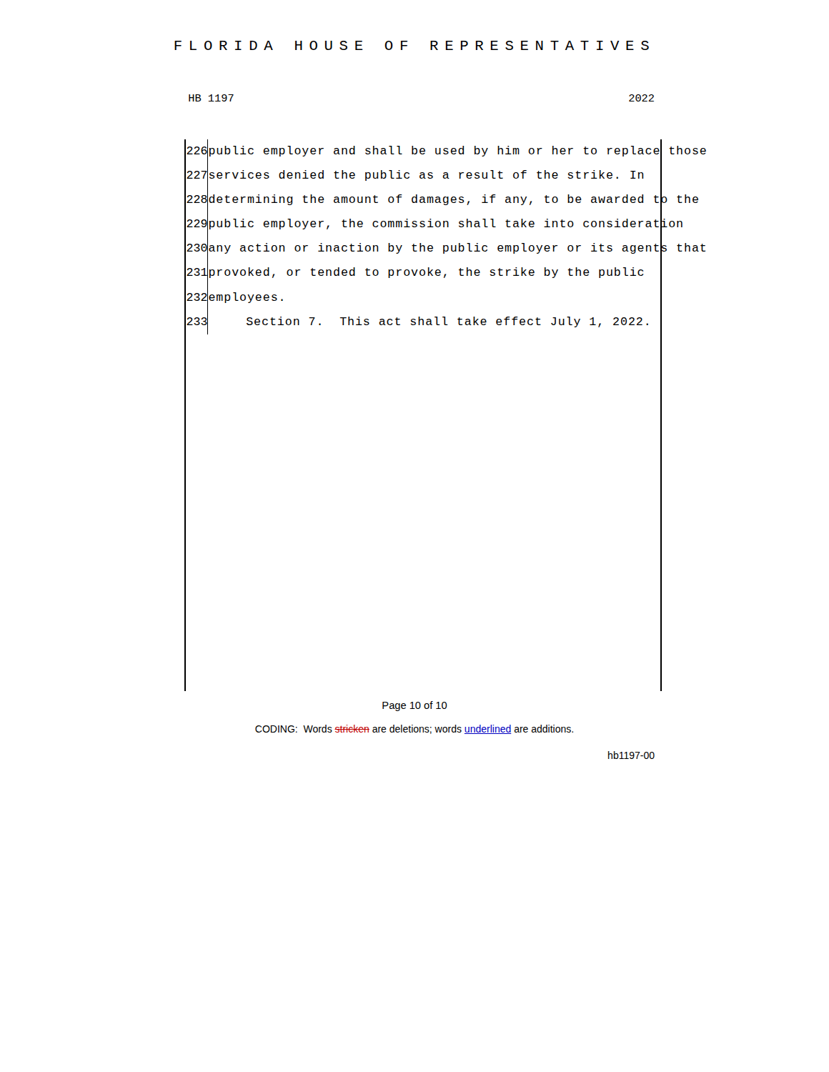FLORIDA HOUSE OF REPRESENTATIVES
HB 1197 2022
| 226 | public employer and shall be used by him or her to replace those |
| 227 | services denied the public as a result of the strike. In |
| 228 | determining the amount of damages, if any, to be awarded to the |
| 229 | public employer, the commission shall take into consideration |
| 230 | any action or inaction by the public employer or its agents that |
| 231 | provoked, or tended to provoke, the strike by the public |
| 232 | employees. |
| 233 | Section 7. This act shall take effect July 1, 2022. |
Page 10 of 10
CODING: Words stricken are deletions; words underlined are additions.
hb1197-00